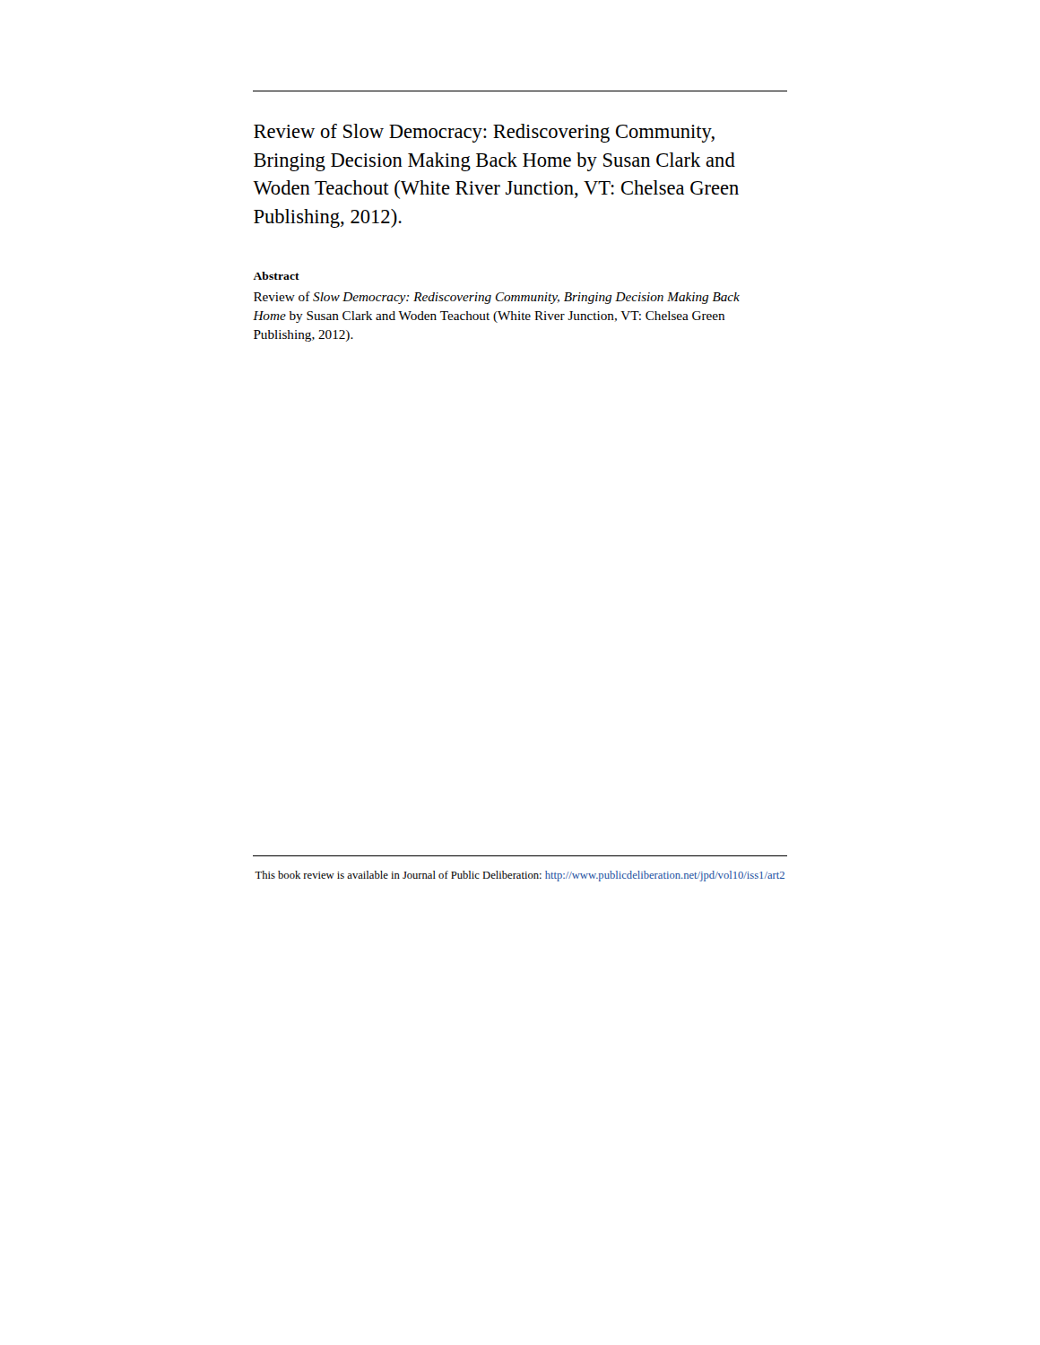Review of Slow Democracy: Rediscovering Community, Bringing Decision Making Back Home by Susan Clark and Woden Teachout (White River Junction, VT: Chelsea Green Publishing, 2012).
Abstract
Review of Slow Democracy: Rediscovering Community, Bringing Decision Making Back Home by Susan Clark and Woden Teachout (White River Junction, VT: Chelsea Green Publishing, 2012).
This book review is available in Journal of Public Deliberation: http://www.publicdeliberation.net/jpd/vol10/iss1/art2